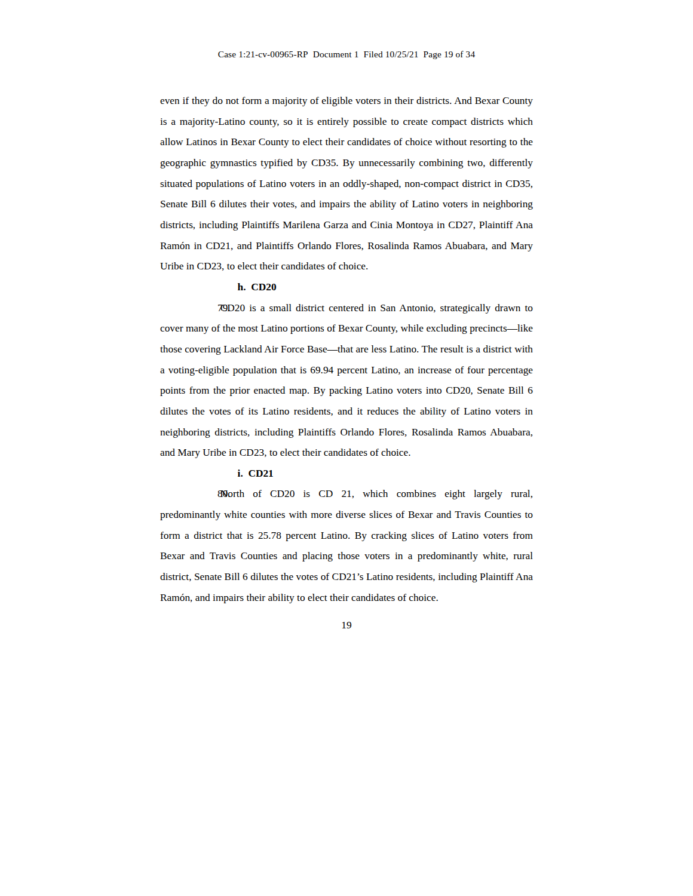Case 1:21-cv-00965-RP Document 1 Filed 10/25/21 Page 19 of 34
even if they do not form a majority of eligible voters in their districts. And Bexar County is a majority-Latino county, so it is entirely possible to create compact districts which allow Latinos in Bexar County to elect their candidates of choice without resorting to the geographic gymnastics typified by CD35. By unnecessarily combining two, differently situated populations of Latino voters in an oddly-shaped, non-compact district in CD35, Senate Bill 6 dilutes their votes, and impairs the ability of Latino voters in neighboring districts, including Plaintiffs Marilena Garza and Cinia Montoya in CD27, Plaintiff Ana Ramón in CD21, and Plaintiffs Orlando Flores, Rosalinda Ramos Abuabara, and Mary Uribe in CD23, to elect their candidates of choice.
h. CD20
79. CD20 is a small district centered in San Antonio, strategically drawn to cover many of the most Latino portions of Bexar County, while excluding precincts—like those covering Lackland Air Force Base—that are less Latino. The result is a district with a voting-eligible population that is 69.94 percent Latino, an increase of four percentage points from the prior enacted map. By packing Latino voters into CD20, Senate Bill 6 dilutes the votes of its Latino residents, and it reduces the ability of Latino voters in neighboring districts, including Plaintiffs Orlando Flores, Rosalinda Ramos Abuabara, and Mary Uribe in CD23, to elect their candidates of choice.
i. CD21
80. North of CD20 is CD 21, which combines eight largely rural, predominantly white counties with more diverse slices of Bexar and Travis Counties to form a district that is 25.78 percent Latino. By cracking slices of Latino voters from Bexar and Travis Counties and placing those voters in a predominantly white, rural district, Senate Bill 6 dilutes the votes of CD21’s Latino residents, including Plaintiff Ana Ramón, and impairs their ability to elect their candidates of choice.
19